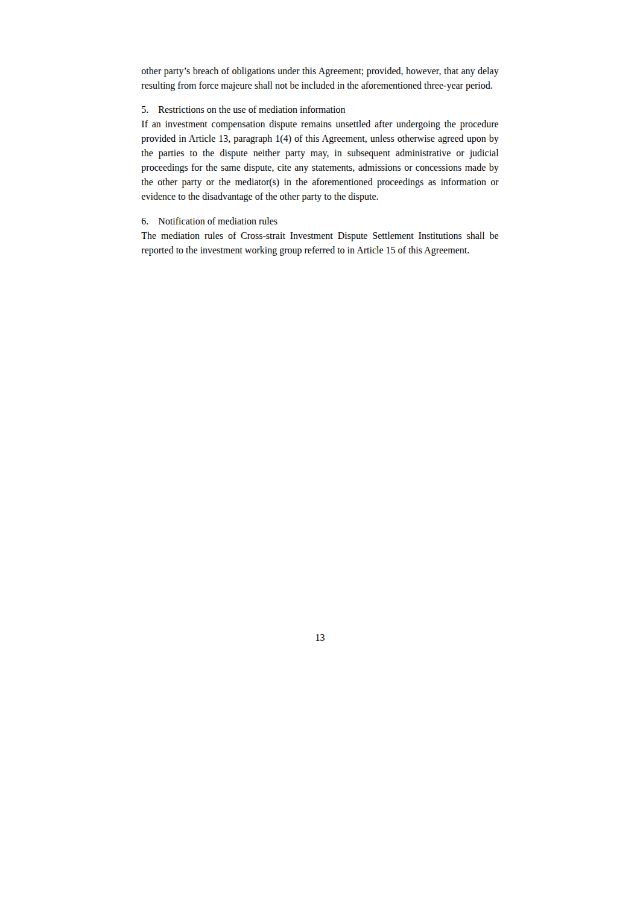other party’s breach of obligations under this Agreement; provided, however, that any delay resulting from force majeure shall not be included in the aforementioned three-year period.
5. Restrictions on the use of mediation information
If an investment compensation dispute remains unsettled after undergoing the procedure provided in Article 13, paragraph 1(4) of this Agreement, unless otherwise agreed upon by the parties to the dispute neither party may, in subsequent administrative or judicial proceedings for the same dispute, cite any statements, admissions or concessions made by the other party or the mediator(s) in the aforementioned proceedings as information or evidence to the disadvantage of the other party to the dispute.
6. Notification of mediation rules
The mediation rules of Cross-strait Investment Dispute Settlement Institutions shall be reported to the investment working group referred to in Article 15 of this Agreement.
13